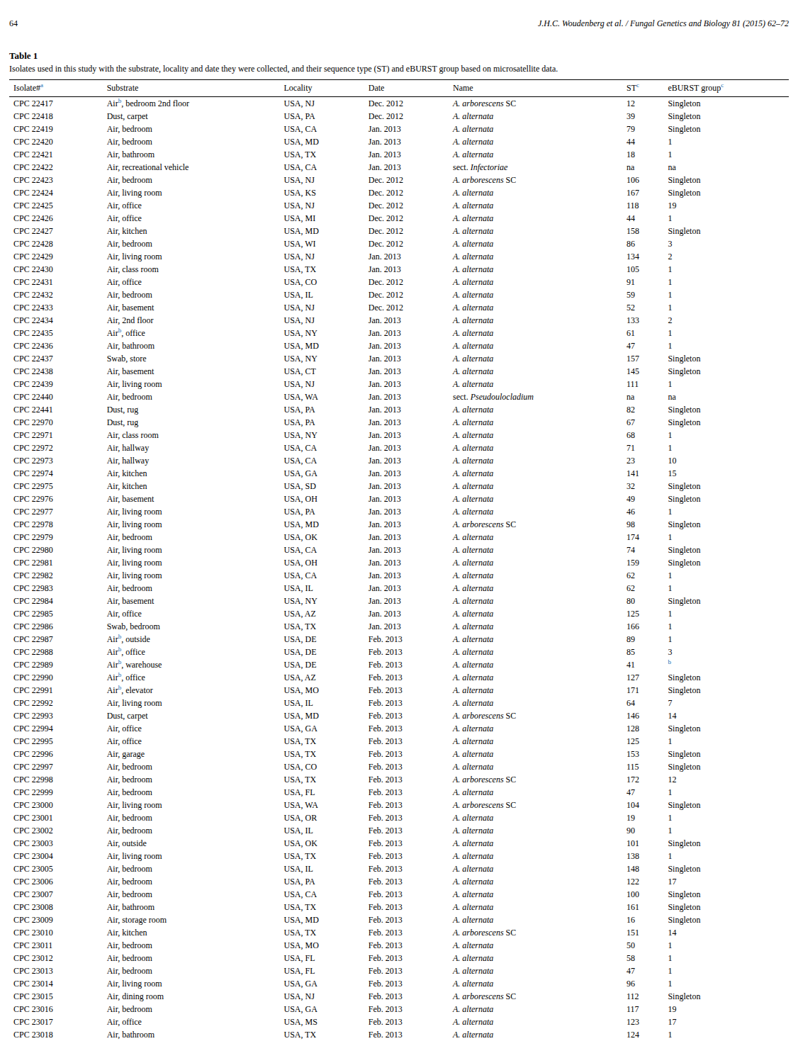64 J.H.C. Woudenberg et al. / Fungal Genetics and Biology 81 (2015) 62–72
Table 1 Isolates used in this study with the substrate, locality and date they were collected, and their sequence type (ST) and eBURST group based on microsatellite data.
| Isolate# a | Substrate | Locality | Date | Name | ST c | eBURST group c |
| --- | --- | --- | --- | --- | --- | --- |
| CPC 22417 | Air b , bedroom 2nd floor | USA, NJ | Dec. 2012 | A. arborescens SC | 12 | Singleton |
| CPC 22418 | Dust, carpet | USA, PA | Dec. 2012 | A. alternata | 39 | Singleton |
| CPC 22419 | Air, bedroom | USA, CA | Jan. 2013 | A. alternata | 79 | Singleton |
| CPC 22420 | Air, bedroom | USA, MD | Jan. 2013 | A. alternata | 44 | 1 |
| CPC 22421 | Air, bathroom | USA, TX | Jan. 2013 | A. alternata | 18 | 1 |
| CPC 22422 | Air, recreational vehicle | USA, CA | Jan. 2013 | sect. Infectoriae | na | na |
| CPC 22423 | Air, bedroom | USA, NJ | Dec. 2012 | A. arborescens SC | 106 | Singleton |
| CPC 22424 | Air, living room | USA, KS | Dec. 2012 | A. alternata | 167 | Singleton |
| CPC 22425 | Air, office | USA, NJ | Dec. 2012 | A. alternata | 118 | 19 |
| CPC 22426 | Air, office | USA, MI | Dec. 2012 | A. alternata | 44 | 1 |
| CPC 22427 | Air, kitchen | USA, MD | Dec. 2012 | A. alternata | 158 | Singleton |
| CPC 22428 | Air, bedroom | USA, WI | Dec. 2012 | A. alternata | 86 | 3 |
| CPC 22429 | Air, living room | USA, NJ | Jan. 2013 | A. alternata | 134 | 2 |
| CPC 22430 | Air, class room | USA, TX | Jan. 2013 | A. alternata | 105 | 1 |
| CPC 22431 | Air, office | USA, CO | Dec. 2012 | A. alternata | 91 | 1 |
| CPC 22432 | Air, bedroom | USA, IL | Dec. 2012 | A. alternata | 59 | 1 |
| CPC 22433 | Air, basement | USA, NJ | Dec. 2012 | A. alternata | 52 | 1 |
| CPC 22434 | Air, 2nd floor | USA, NJ | Jan. 2013 | A. alternata | 133 | 2 |
| CPC 22435 | Air b , office | USA, NY | Jan. 2013 | A. alternata | 61 | 1 |
| CPC 22436 | Air, bathroom | USA, MD | Jan. 2013 | A. alternata | 47 | 1 |
| CPC 22437 | Swab, store | USA, NY | Jan. 2013 | A. alternata | 157 | Singleton |
| CPC 22438 | Air, basement | USA, CT | Jan. 2013 | A. alternata | 145 | Singleton |
| CPC 22439 | Air, living room | USA, NJ | Jan. 2013 | A. alternata | 111 | 1 |
| CPC 22440 | Air, bedroom | USA, WA | Jan. 2013 | sect. Pseudoulocladium | na | na |
| CPC 22441 | Dust, rug | USA, PA | Jan. 2013 | A. alternata | 82 | Singleton |
| CPC 22970 | Dust, rug | USA, PA | Jan. 2013 | A. alternata | 67 | Singleton |
| CPC 22971 | Air, class room | USA, NY | Jan. 2013 | A. alternata | 68 | 1 |
| CPC 22972 | Air, hallway | USA, CA | Jan. 2013 | A. alternata | 71 | 1 |
| CPC 22973 | Air, hallway | USA, CA | Jan. 2013 | A. alternata | 23 | 10 |
| CPC 22974 | Air, kitchen | USA, GA | Jan. 2013 | A. alternata | 141 | 15 |
| CPC 22975 | Air, kitchen | USA, SD | Jan. 2013 | A. alternata | 32 | Singleton |
| CPC 22976 | Air, basement | USA, OH | Jan. 2013 | A. alternata | 49 | Singleton |
| CPC 22977 | Air, living room | USA, PA | Jan. 2013 | A. alternata | 46 | 1 |
| CPC 22978 | Air, living room | USA, MD | Jan. 2013 | A. arborescens SC | 98 | Singleton |
| CPC 22979 | Air, bedroom | USA, OK | Jan. 2013 | A. alternata | 174 | 1 |
| CPC 22980 | Air, living room | USA, CA | Jan. 2013 | A. alternata | 74 | Singleton |
| CPC 22981 | Air, living room | USA, OH | Jan. 2013 | A. alternata | 159 | Singleton |
| CPC 22982 | Air, living room | USA, CA | Jan. 2013 | A. alternata | 62 | 1 |
| CPC 22983 | Air, bedroom | USA, IL | Jan. 2013 | A. alternata | 62 | 1 |
| CPC 22984 | Air, basement | USA, NY | Jan. 2013 | A. alternata | 80 | Singleton |
| CPC 22985 | Air, office | USA, AZ | Jan. 2013 | A. alternata | 125 | 1 |
| CPC 22986 | Swab, bedroom | USA, TX | Jan. 2013 | A. alternata | 166 | 1 |
| CPC 22987 | Air b , outside | USA, DE | Feb. 2013 | A. alternata | 89 | 1 |
| CPC 22988 | Air b , office | USA, DE | Feb. 2013 | A. alternata | 85 | 3 |
| CPC 22989 | Air b , warehouse | USA, DE | Feb. 2013 | A. alternata | 41 | b |
| CPC 22990 | Air b , office | USA, AZ | Feb. 2013 | A. alternata | 127 | Singleton |
| CPC 22991 | Air b , elevator | USA, MO | Feb. 2013 | A. alternata | 171 | Singleton |
| CPC 22992 | Air, living room | USA, IL | Feb. 2013 | A. alternata | 64 | 7 |
| CPC 22993 | Dust, carpet | USA, MD | Feb. 2013 | A. arborescens SC | 146 | 14 |
| CPC 22994 | Air, office | USA, GA | Feb. 2013 | A. alternata | 128 | Singleton |
| CPC 22995 | Air, office | USA, TX | Feb. 2013 | A. alternata | 125 | 1 |
| CPC 22996 | Air, garage | USA, TX | Feb. 2013 | A. alternata | 153 | Singleton |
| CPC 22997 | Air, bedroom | USA, CO | Feb. 2013 | A. alternata | 115 | Singleton |
| CPC 22998 | Air, bedroom | USA, TX | Feb. 2013 | A. arborescens SC | 172 | 12 |
| CPC 22999 | Air, bedroom | USA, FL | Feb. 2013 | A. alternata | 47 | 1 |
| CPC 23000 | Air, living room | USA, WA | Feb. 2013 | A. arborescens SC | 104 | Singleton |
| CPC 23001 | Air, bedroom | USA, OR | Feb. 2013 | A. alternata | 19 | 1 |
| CPC 23002 | Air, bedroom | USA, IL | Feb. 2013 | A. alternata | 90 | 1 |
| CPC 23003 | Air, outside | USA, OK | Feb. 2013 | A. alternata | 101 | Singleton |
| CPC 23004 | Air, living room | USA, TX | Feb. 2013 | A. alternata | 138 | 1 |
| CPC 23005 | Air, bedroom | USA, IL | Feb. 2013 | A. alternata | 148 | Singleton |
| CPC 23006 | Air, bedroom | USA, PA | Feb. 2013 | A. alternata | 122 | 17 |
| CPC 23007 | Air, bedroom | USA, CA | Feb. 2013 | A. alternata | 100 | Singleton |
| CPC 23008 | Air, bathroom | USA, TX | Feb. 2013 | A. alternata | 161 | Singleton |
| CPC 23009 | Air, storage room | USA, MD | Feb. 2013 | A. alternata | 16 | Singleton |
| CPC 23010 | Air, kitchen | USA, TX | Feb. 2013 | A. arborescens SC | 151 | 14 |
| CPC 23011 | Air, bedroom | USA, MO | Feb. 2013 | A. alternata | 50 | 1 |
| CPC 23012 | Air, bedroom | USA, FL | Feb. 2013 | A. alternata | 58 | 1 |
| CPC 23013 | Air, bedroom | USA, FL | Feb. 2013 | A. alternata | 47 | 1 |
| CPC 23014 | Air, living room | USA, GA | Feb. 2013 | A. alternata | 96 | 1 |
| CPC 23015 | Air, dining room | USA, NJ | Feb. 2013 | A. arborescens SC | 112 | Singleton |
| CPC 23016 | Air, bedroom | USA, GA | Feb. 2013 | A. alternata | 117 | 19 |
| CPC 23017 | Air, office | USA, MS | Feb. 2013 | A. alternata | 123 | 17 |
| CPC 23018 | Air, bathroom | USA, TX | Feb. 2013 | A. alternata | 124 | 1 |